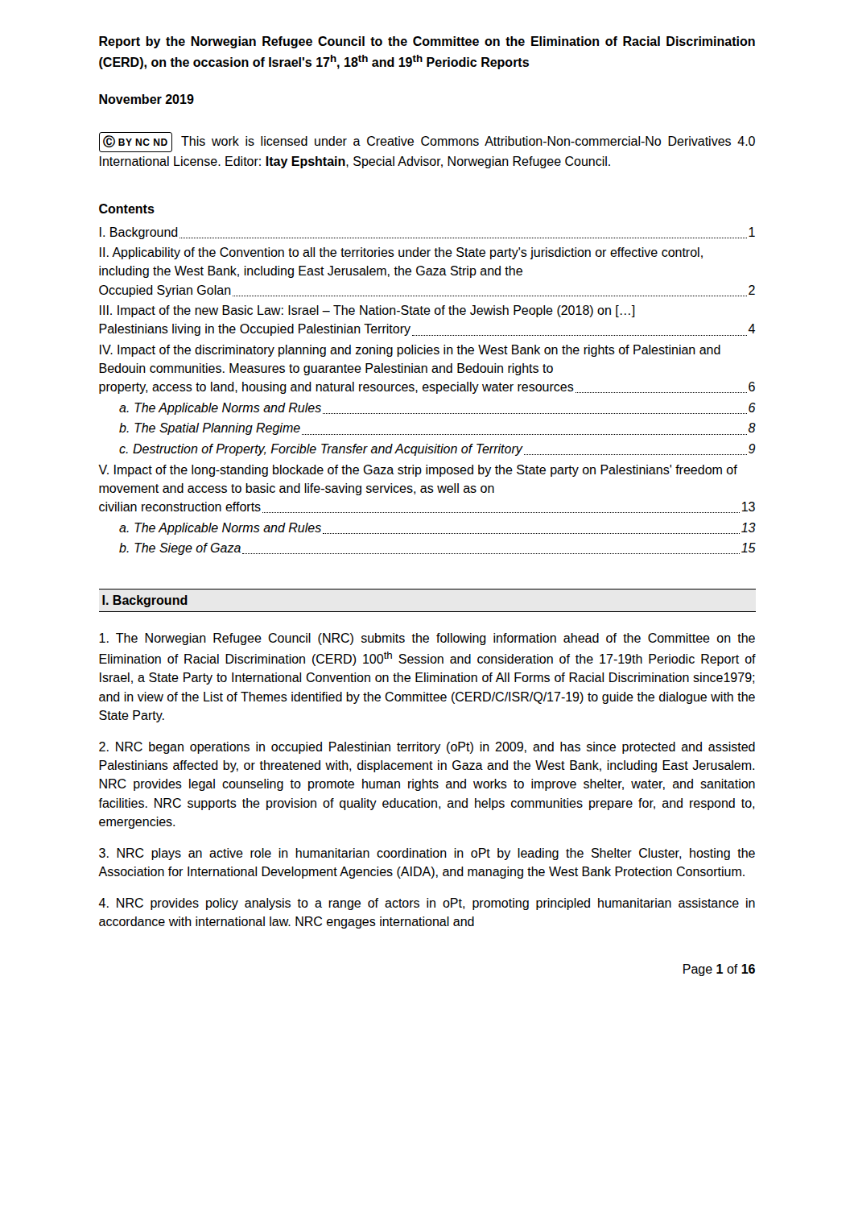Report by the Norwegian Refugee Council to the Committee on the Elimination of Racial Discrimination (CERD), on the occasion of Israel's 17h, 18th and 19th Periodic Reports
November 2019
Ⓒ BY NC ND This work is licensed under a Creative Commons Attribution-Non-commercial-No Derivatives 4.0 International License. Editor: Itay Epshtain, Special Advisor, Norwegian Refugee Council.
Contents
I. Background 1
II. Applicability of the Convention to all the territories under the State party's jurisdiction or effective control, including the West Bank, including East Jerusalem, the Gaza Strip and the Occupied Syrian Golan 2
III. Impact of the new Basic Law: Israel – The Nation-State of the Jewish People (2018) on […] Palestinians living in the Occupied Palestinian Territory 4
IV. Impact of the discriminatory planning and zoning policies in the West Bank on the rights of Palestinian and Bedouin communities. Measures to guarantee Palestinian and Bedouin rights to property, access to land, housing and natural resources, especially water resources 6
a. The Applicable Norms and Rules 6
b. The Spatial Planning Regime 8
c. Destruction of Property, Forcible Transfer and Acquisition of Territory 9
V. Impact of the long-standing blockade of the Gaza strip imposed by the State party on Palestinians' freedom of movement and access to basic and life-saving services, as well as on civilian reconstruction efforts 13
a. The Applicable Norms and Rules 13
b. The Siege of Gaza 15
I. Background
1. The Norwegian Refugee Council (NRC) submits the following information ahead of the Committee on the Elimination of Racial Discrimination (CERD) 100th Session and consideration of the 17-19th Periodic Report of Israel, a State Party to International Convention on the Elimination of All Forms of Racial Discrimination since1979; and in view of the List of Themes identified by the Committee (CERD/C/ISR/Q/17-19) to guide the dialogue with the State Party.
2. NRC began operations in occupied Palestinian territory (oPt) in 2009, and has since protected and assisted Palestinians affected by, or threatened with, displacement in Gaza and the West Bank, including East Jerusalem. NRC provides legal counseling to promote human rights and works to improve shelter, water, and sanitation facilities. NRC supports the provision of quality education, and helps communities prepare for, and respond to, emergencies.
3. NRC plays an active role in humanitarian coordination in oPt by leading the Shelter Cluster, hosting the Association for International Development Agencies (AIDA), and managing the West Bank Protection Consortium.
4. NRC provides policy analysis to a range of actors in oPt, promoting principled humanitarian assistance in accordance with international law. NRC engages international and
Page 1 of 16